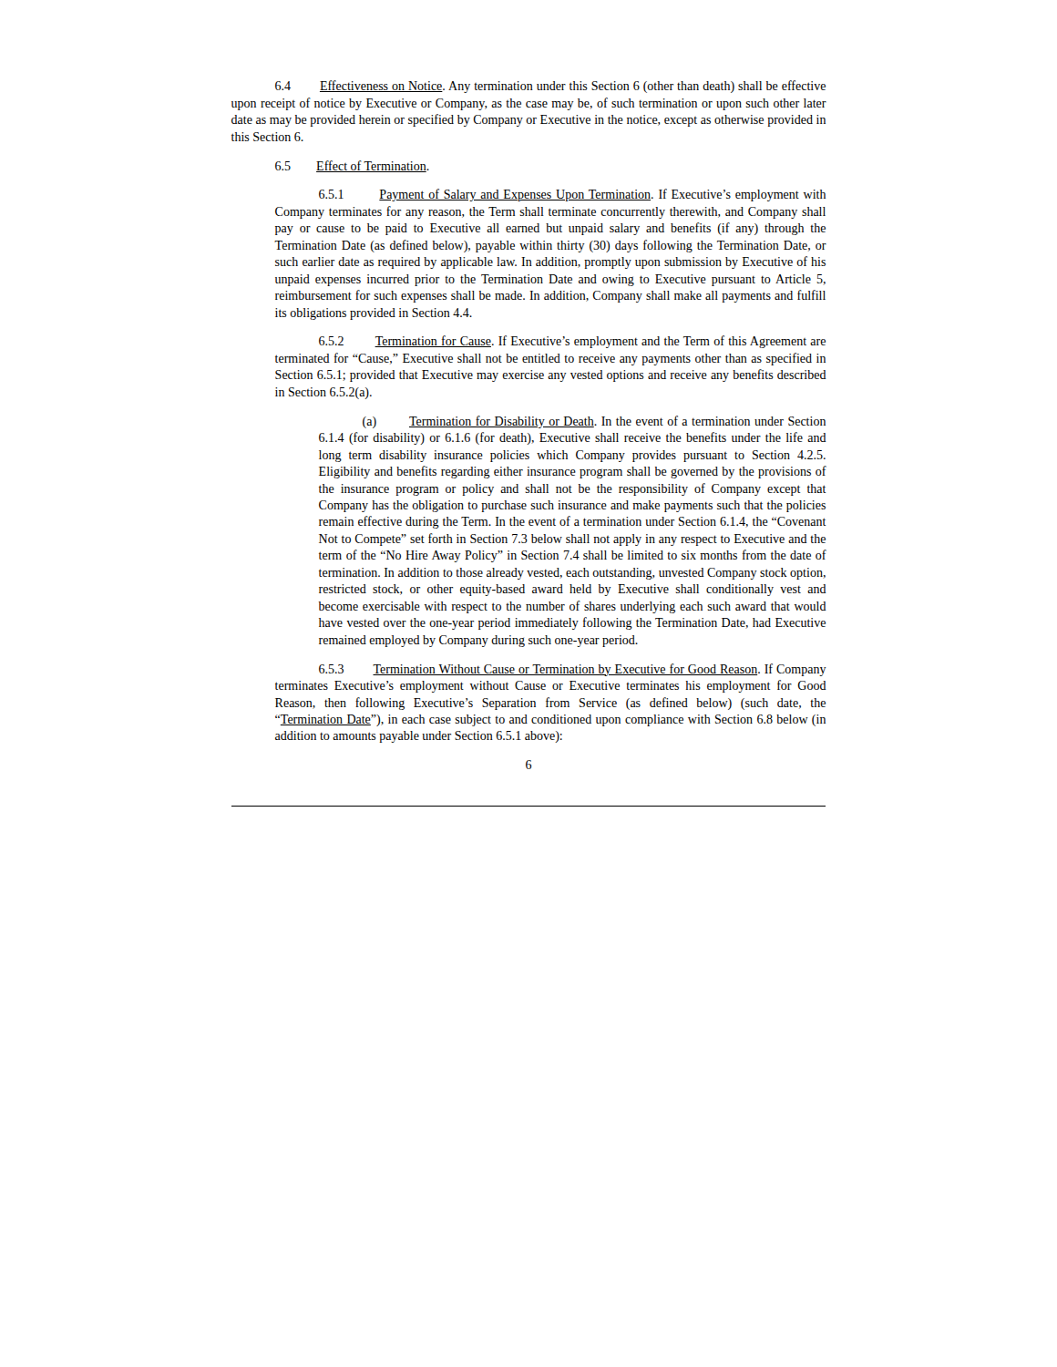6.4 Effectiveness on Notice. Any termination under this Section 6 (other than death) shall be effective upon receipt of notice by Executive or Company, as the case may be, of such termination or upon such other later date as may be provided herein or specified by Company or Executive in the notice, except as otherwise provided in this Section 6.
6.5 Effect of Termination.
6.5.1 Payment of Salary and Expenses Upon Termination. If Executive’s employment with Company terminates for any reason, the Term shall terminate concurrently therewith, and Company shall pay or cause to be paid to Executive all earned but unpaid salary and benefits (if any) through the Termination Date (as defined below), payable within thirty (30) days following the Termination Date, or such earlier date as required by applicable law. In addition, promptly upon submission by Executive of his unpaid expenses incurred prior to the Termination Date and owing to Executive pursuant to Article 5, reimbursement for such expenses shall be made. In addition, Company shall make all payments and fulfill its obligations provided in Section 4.4.
6.5.2 Termination for Cause. If Executive’s employment and the Term of this Agreement are terminated for “Cause,” Executive shall not be entitled to receive any payments other than as specified in Section 6.5.1; provided that Executive may exercise any vested options and receive any benefits described in Section 6.5.2(a).
(a) Termination for Disability or Death. In the event of a termination under Section 6.1.4 (for disability) or 6.1.6 (for death), Executive shall receive the benefits under the life and long term disability insurance policies which Company provides pursuant to Section 4.2.5. Eligibility and benefits regarding either insurance program shall be governed by the provisions of the insurance program or policy and shall not be the responsibility of Company except that Company has the obligation to purchase such insurance and make payments such that the policies remain effective during the Term. In the event of a termination under Section 6.1.4, the “Covenant Not to Compete” set forth in Section 7.3 below shall not apply in any respect to Executive and the term of the “No Hire Away Policy” in Section 7.4 shall be limited to six months from the date of termination. In addition to those already vested, each outstanding, unvested Company stock option, restricted stock, or other equity-based award held by Executive shall conditionally vest and become exercisable with respect to the number of shares underlying each such award that would have vested over the one-year period immediately following the Termination Date, had Executive remained employed by Company during such one-year period.
6.5.3 Termination Without Cause or Termination by Executive for Good Reason. If Company terminates Executive’s employment without Cause or Executive terminates his employment for Good Reason, then following Executive’s Separation from Service (as defined below) (such date, the “Termination Date”), in each case subject to and conditioned upon compliance with Section 6.8 below (in addition to amounts payable under Section 6.5.1 above):
6